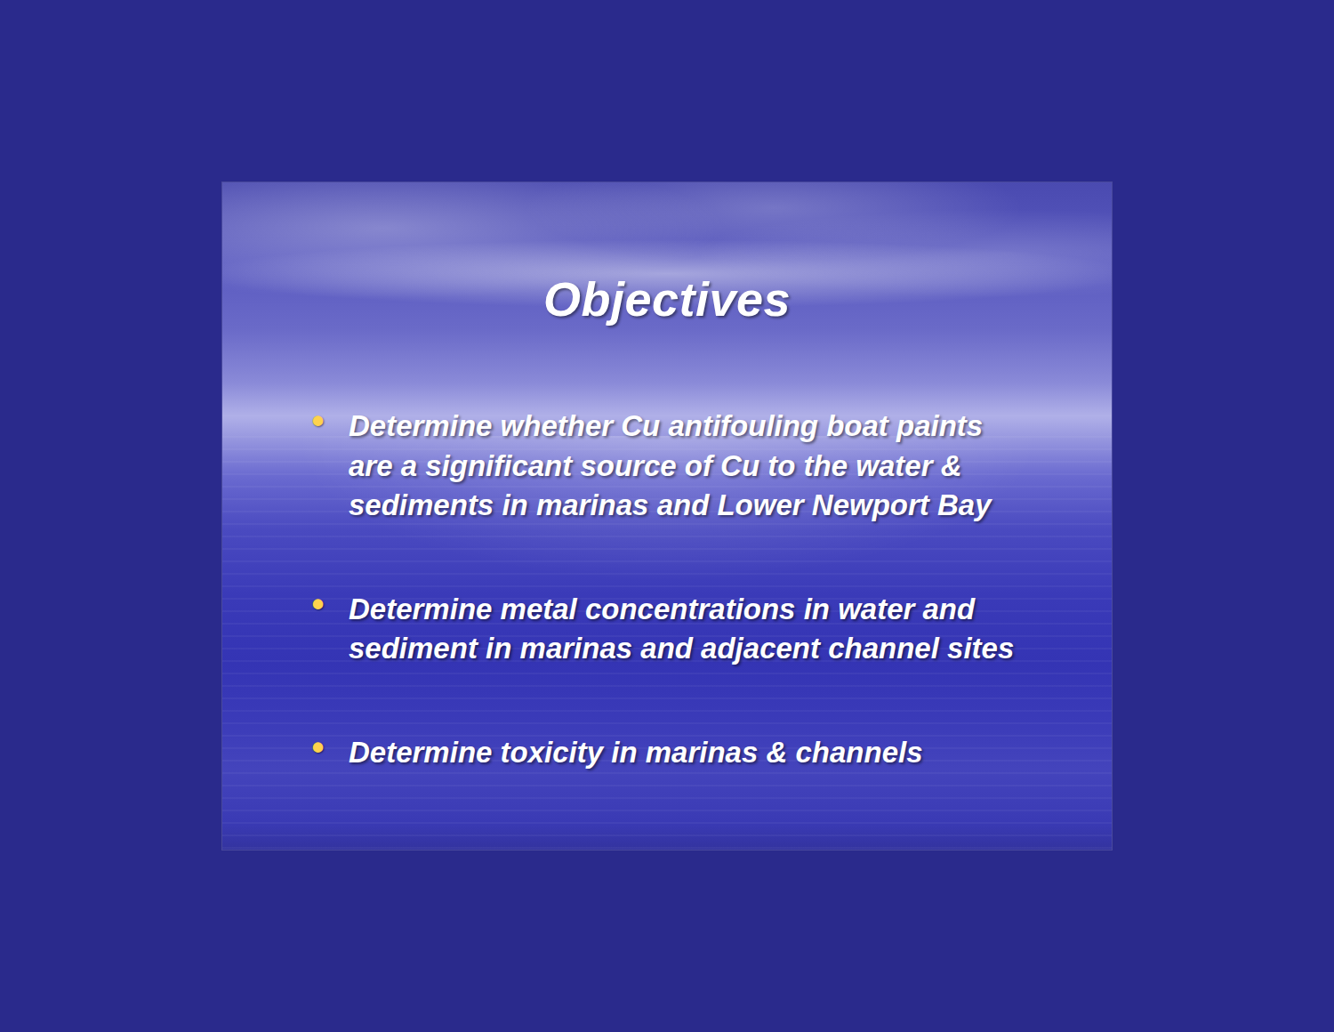Objectives
Determine whether Cu antifouling boat paints are a significant source of Cu to the water & sediments in marinas and Lower Newport Bay
Determine metal concentrations in water and sediment in marinas and adjacent channel sites
Determine toxicity in marinas & channels